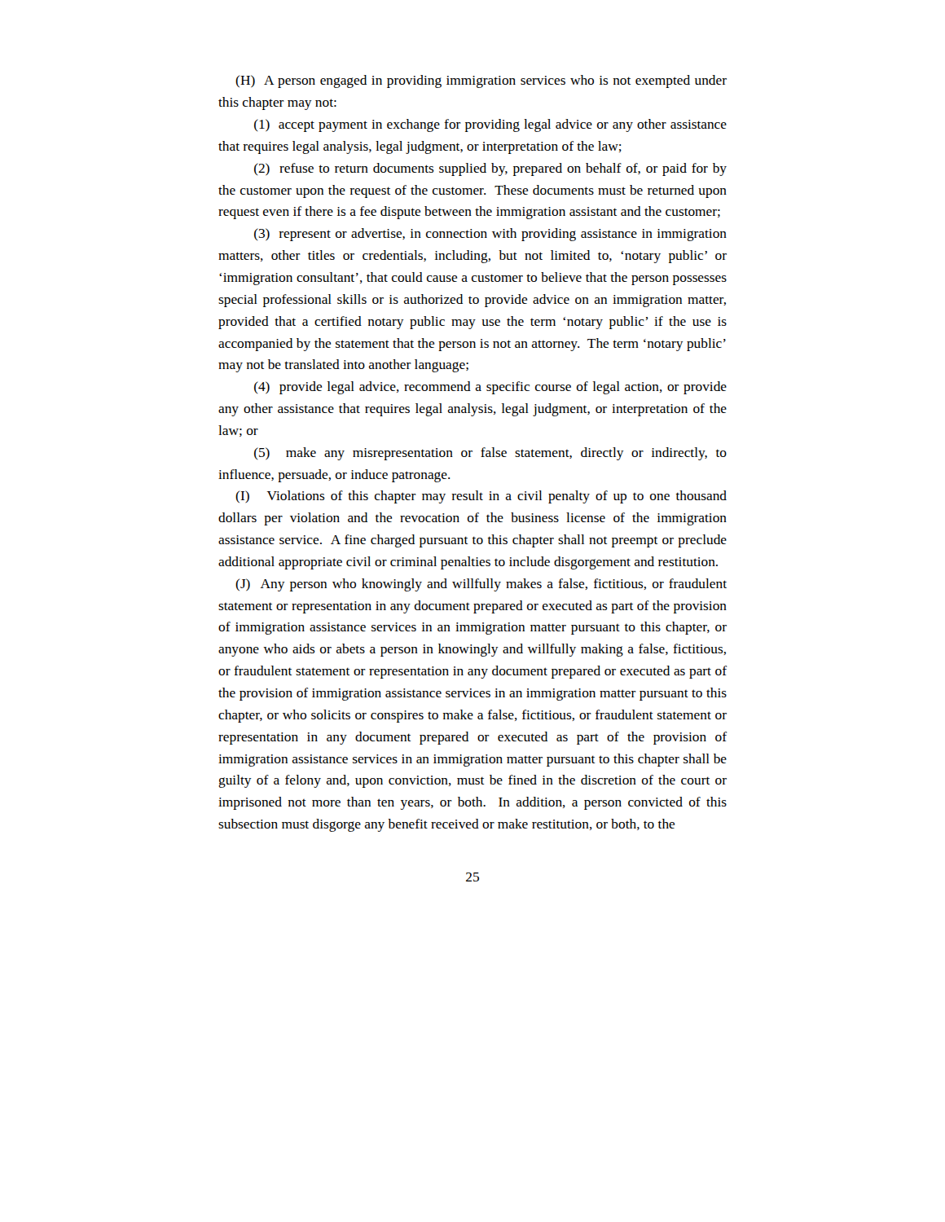(H) A person engaged in providing immigration services who is not exempted under this chapter may not:
(1) accept payment in exchange for providing legal advice or any other assistance that requires legal analysis, legal judgment, or interpretation of the law;
(2) refuse to return documents supplied by, prepared on behalf of, or paid for by the customer upon the request of the customer. These documents must be returned upon request even if there is a fee dispute between the immigration assistant and the customer;
(3) represent or advertise, in connection with providing assistance in immigration matters, other titles or credentials, including, but not limited to, ‘notary public’ or ‘immigration consultant’, that could cause a customer to believe that the person possesses special professional skills or is authorized to provide advice on an immigration matter, provided that a certified notary public may use the term ‘notary public’ if the use is accompanied by the statement that the person is not an attorney. The term ‘notary public’ may not be translated into another language;
(4) provide legal advice, recommend a specific course of legal action, or provide any other assistance that requires legal analysis, legal judgment, or interpretation of the law; or
(5) make any misrepresentation or false statement, directly or indirectly, to influence, persuade, or induce patronage.
(I) Violations of this chapter may result in a civil penalty of up to one thousand dollars per violation and the revocation of the business license of the immigration assistance service. A fine charged pursuant to this chapter shall not preempt or preclude additional appropriate civil or criminal penalties to include disgorgement and restitution.
(J) Any person who knowingly and willfully makes a false, fictitious, or fraudulent statement or representation in any document prepared or executed as part of the provision of immigration assistance services in an immigration matter pursuant to this chapter, or anyone who aids or abets a person in knowingly and willfully making a false, fictitious, or fraudulent statement or representation in any document prepared or executed as part of the provision of immigration assistance services in an immigration matter pursuant to this chapter, or who solicits or conspires to make a false, fictitious, or fraudulent statement or representation in any document prepared or executed as part of the provision of immigration assistance services in an immigration matter pursuant to this chapter shall be guilty of a felony and, upon conviction, must be fined in the discretion of the court or imprisoned not more than ten years, or both. In addition, a person convicted of this subsection must disgorge any benefit received or make restitution, or both, to the
25